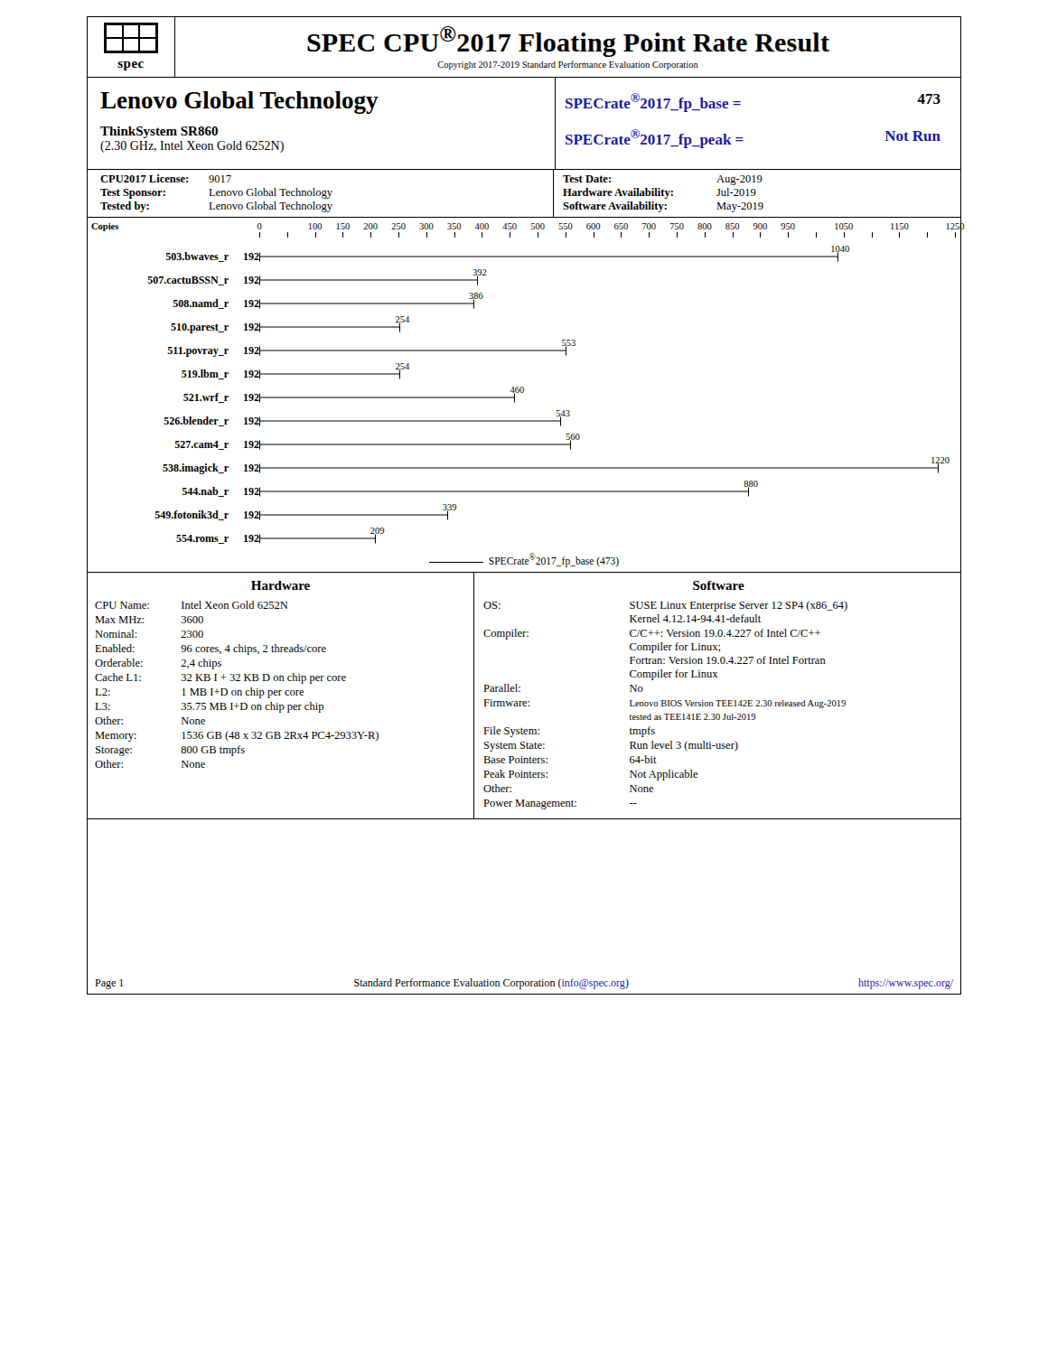spec
SPEC CPU®2017 Floating Point Rate Result
Copyright 2017-2019 Standard Performance Evaluation Corporation
Lenovo Global Technology
ThinkSystem SR860
(2.30 GHz, Intel Xeon Gold 6252N)
SPECrate®2017_fp_base =473
SPECrate®2017_fp_peak = Not Run
CPU2017 License:
9017
Test Sponsor:
Lenovo Global Technology
Tested by:
Lenovo Global Technology
Test Date:
Aug-2019
Hardware Availability:
Jul-2019
Software Availability:
May-2019
| | | Copies 0 100 150 200 250 300 350 400 450 500 550 600 650 700 750 800 850 900 950 1050 1150 1250 |
| 503.bwaves_r | 192 | 1040 |
| 507.cactuBSSN_r | 192 | 392 |
| 508.namd_r | 192 | 386 |
| 510.parest_r | 192 | 254 |
| 511.povray_r | 192 | 553 |
| 519.lbm_r | 192 | 254 |
| 521.wrf_r | 192 | 460 |
| 526.blender_r | 192 | 543 |
| 527.cam4_r | 192 | 560 |
| 538.imagick_r | 192 | 1220 |
| 544.nab_r | 192 | 880 |
| 549.fotonik3d_r | 192 | 339 |
| 554.roms_r | 192 | 209 |
SPECrate®2017_fp_base (473)
Hardware
| CPU Name: | Intel Xeon Gold 6252N |
| Max MHz: | 3600 |
| Nominal: | 2300 |
| Enabled: | 96 cores, 4 chips, 2 threads/core |
| Orderable: | 2,4 chips |
| Cache L1: | 32 KB I + 32 KB D on chip per core |
| L2: | 1 MB I+D on chip per core |
| L3: | 35.75 MB I+D on chip per chip |
| Other: | None |
| Memory: | 1536 GB (48 x 32 GB 2Rx4 PC4-2933Y-R) |
| Storage: | 800 GB tmpfs |
| Other: | None |
Software
| OS: | SUSE Linux Enterprise Server 12 SP4 (x86_64) Kernel 4.12.14-94.41-default |
| Compiler: | C/C++: Version 19.0.4.227 of Intel C/C++ Compiler for Linux; Fortran: Version 19.0.4.227 of Intel Fortran Compiler for Linux |
| Parallel: | No |
| Firmware: | Lenovo BIOS Version TEE142E 2.30 released Aug-2019 tested as TEE141E 2.30 Jul-2019 |
| File System: | tmpfs |
| System State: | Run level 3 (multi-user) |
| Base Pointers: | 64-bit |
| Peak Pointers: | Not Applicable |
| Other: | None |
| Power Management: | -- |
Page 1
Standard Performance Evaluation Corporation (info@spec.org)
https://www.spec.org/